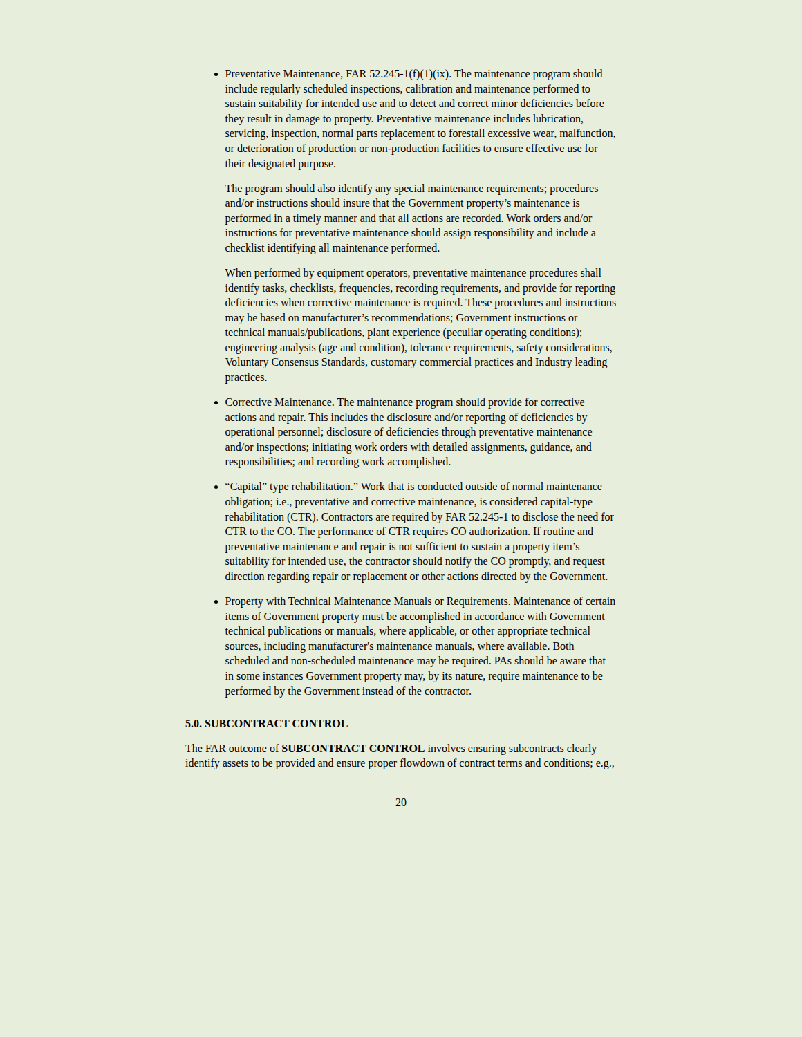Preventative Maintenance, FAR 52.245-1(f)(1)(ix). The maintenance program should include regularly scheduled inspections, calibration and maintenance performed to sustain suitability for intended use and to detect and correct minor deficiencies before they result in damage to property. Preventative maintenance includes lubrication, servicing, inspection, normal parts replacement to forestall excessive wear, malfunction, or deterioration of production or non-production facilities to ensure effective use for their designated purpose.
The program should also identify any special maintenance requirements; procedures and/or instructions should insure that the Government property’s maintenance is performed in a timely manner and that all actions are recorded. Work orders and/or instructions for preventative maintenance should assign responsibility and include a checklist identifying all maintenance performed.
When performed by equipment operators, preventative maintenance procedures shall identify tasks, checklists, frequencies, recording requirements, and provide for reporting deficiencies when corrective maintenance is required. These procedures and instructions may be based on manufacturer’s recommendations; Government instructions or technical manuals/publications, plant experience (peculiar operating conditions); engineering analysis (age and condition), tolerance requirements, safety considerations, Voluntary Consensus Standards, customary commercial practices and Industry leading practices.
Corrective Maintenance. The maintenance program should provide for corrective actions and repair. This includes the disclosure and/or reporting of deficiencies by operational personnel; disclosure of deficiencies through preventative maintenance and/or inspections; initiating work orders with detailed assignments, guidance, and responsibilities; and recording work accomplished.
“Capital” type rehabilitation.” Work that is conducted outside of normal maintenance obligation; i.e., preventative and corrective maintenance, is considered capital-type rehabilitation (CTR). Contractors are required by FAR 52.245-1 to disclose the need for CTR to the CO. The performance of CTR requires CO authorization. If routine and preventative maintenance and repair is not sufficient to sustain a property item’s suitability for intended use, the contractor should notify the CO promptly, and request direction regarding repair or replacement or other actions directed by the Government.
Property with Technical Maintenance Manuals or Requirements. Maintenance of certain items of Government property must be accomplished in accordance with Government technical publications or manuals, where applicable, or other appropriate technical sources, including manufacturer's maintenance manuals, where available. Both scheduled and non-scheduled maintenance may be required. PAs should be aware that in some instances Government property may, by its nature, require maintenance to be performed by the Government instead of the contractor.
5.0. SUBCONTRACT CONTROL
The FAR outcome of SUBCONTRACT CONTROL involves ensuring subcontracts clearly identify assets to be provided and ensure proper flowdown of contract terms and conditions; e.g.,
20